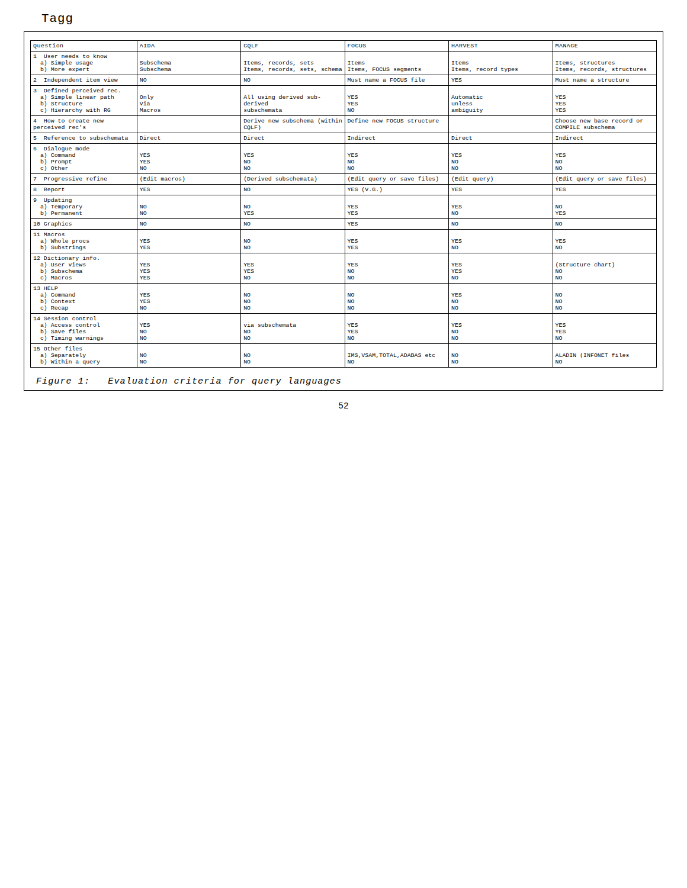Tagg
| Question | AIDA | CQLF | FOCUS | HARVEST | MANAGE |
| --- | --- | --- | --- | --- | --- |
| 1 User needs to know a) Simple usage b) More expert | Subschema Subschema | Items, records, sets Items, records, sets, schema | Items Items, FOCUS segments | Items Items, record types | Items, structures Items, records, structures |
| 2 Independent item view | NO | NO | Must name a FOCUS file | YES | Must name a structure |
| 3 Defined perceived rec. a) Simple linear path b) Structure c) Hierarchy with RG | Only Via Macros | All using derived sub- derived subschemata | YES YES NO | Automatic unless ambiguity | YES YES YES |
| 4 How to create new perceived rec's | | Derive new subschema (within CQLF) | Define new FOCUS structure | | Choose new base record or COMPILE subschema |
| 5 Reference to subschemata | Direct | Direct | Indirect | Direct | Indirect |
| 6 Dialogue mode a) Command b) Prompt c) Other | YES YES NO | YES NO NO | YES NO NO | YES NO NO | YES NO NO |
| 7 Progressive refine | (Edit macros) | (Derived subschemata) | (Edit query or save files) | (Edit query) | (Edit query or save files) |
| 8 Report | YES | NO | YES (V.G.) | YES | YES |
| 9 Updating a) Temporary b) Permanent | NO NO | NO YES | YES YES | YES NO | NO YES |
| 10 Graphics | NO | NO | YES | NO | NO |
| 11 Macros a) Whole procs b) Substrings | YES YES | NO NO | YES YES | YES NO | YES NO |
| 12 Dictionary info. a) User views b) Subschema c) Macros | YES YES YES | YES YES NO | YES NO NO | YES YES NO | (Structure chart) NO NO |
| 13 HELP a) Command b) Context c) Recap | YES YES NO | NO NO NO | NO NO NO | YES NO NO | NO NO NO |
| 14 Session control a) Access control b) Save files c) Timing warnings | YES NO NO | via subschemata NO NO | YES YES NO | YES NO NO | YES YES NO |
| 15 Other files a) Separately b) Within a query | NO NO | NO NO | IMS,VSAM,TOTAL,ADABAS etc NO | NO NO | ALADIN (INFONET files NO |
Figure 1: Evaluation criteria for query languages
52